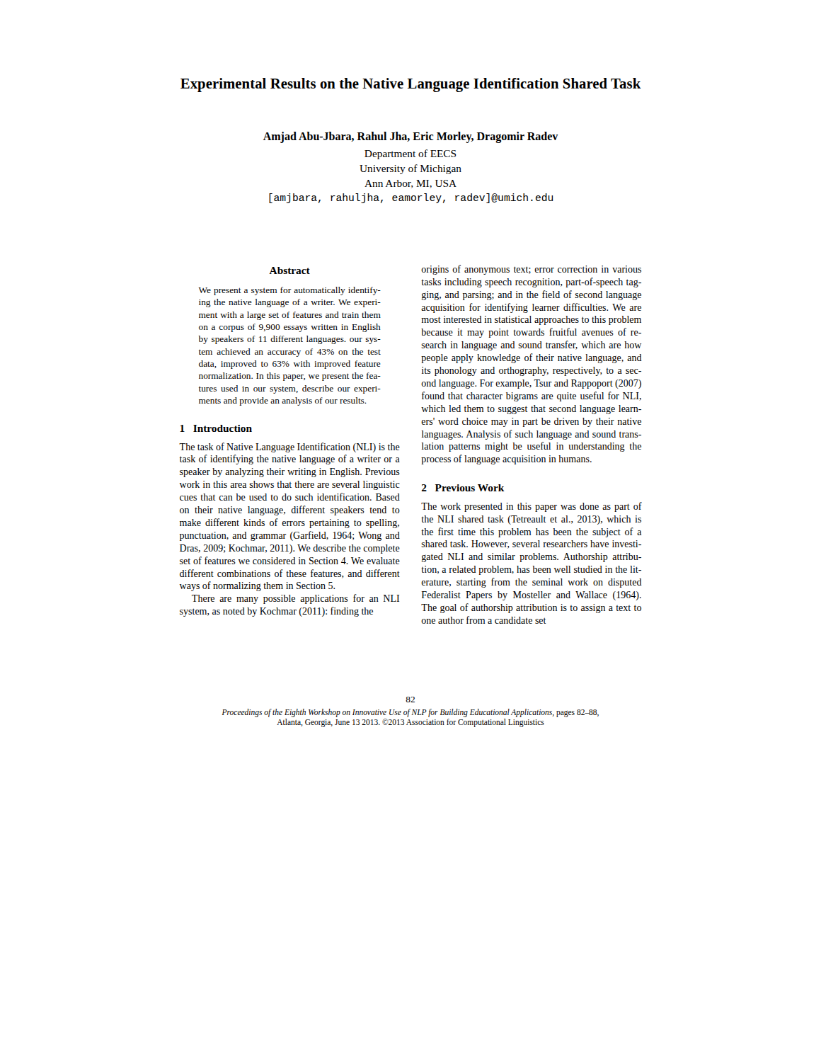Experimental Results on the Native Language Identification Shared Task
Amjad Abu-Jbara, Rahul Jha, Eric Morley, Dragomir Radev
Department of EECS
University of Michigan
Ann Arbor, MI, USA
[amjbara, rahuljha, eamorley, radev]@umich.edu
Abstract
We present a system for automatically identifying the native language of a writer. We experiment with a large set of features and train them on a corpus of 9,900 essays written in English by speakers of 11 different languages. our system achieved an accuracy of 43% on the test data, improved to 63% with improved feature normalization. In this paper, we present the features used in our system, describe our experiments and provide an analysis of our results.
1 Introduction
The task of Native Language Identification (NLI) is the task of identifying the native language of a writer or a speaker by analyzing their writing in English. Previous work in this area shows that there are several linguistic cues that can be used to do such identification. Based on their native language, different speakers tend to make different kinds of errors pertaining to spelling, punctuation, and grammar (Garfield, 1964; Wong and Dras, 2009; Kochmar, 2011). We describe the complete set of features we considered in Section 4. We evaluate different combinations of these features, and different ways of normalizing them in Section 5.
There are many possible applications for an NLI system, as noted by Kochmar (2011): finding the
origins of anonymous text; error correction in various tasks including speech recognition, part-of-speech tagging, and parsing; and in the field of second language acquisition for identifying learner difficulties. We are most interested in statistical approaches to this problem because it may point towards fruitful avenues of research in language and sound transfer, which are how people apply knowledge of their native language, and its phonology and orthography, respectively, to a second language. For example, Tsur and Rappoport (2007) found that character bigrams are quite useful for NLI, which led them to suggest that second language learners' word choice may in part be driven by their native languages. Analysis of such language and sound translation patterns might be useful in understanding the process of language acquisition in humans.
2 Previous Work
The work presented in this paper was done as part of the NLI shared task (Tetreault et al., 2013), which is the first time this problem has been the subject of a shared task. However, several researchers have investigated NLI and similar problems. Authorship attribution, a related problem, has been well studied in the literature, starting from the seminal work on disputed Federalist Papers by Mosteller and Wallace (1964). The goal of authorship attribution is to assign a text to one author from a candidate set
82
Proceedings of the Eighth Workshop on Innovative Use of NLP for Building Educational Applications, pages 82–88,
Atlanta, Georgia, June 13 2013. ©2013 Association for Computational Linguistics